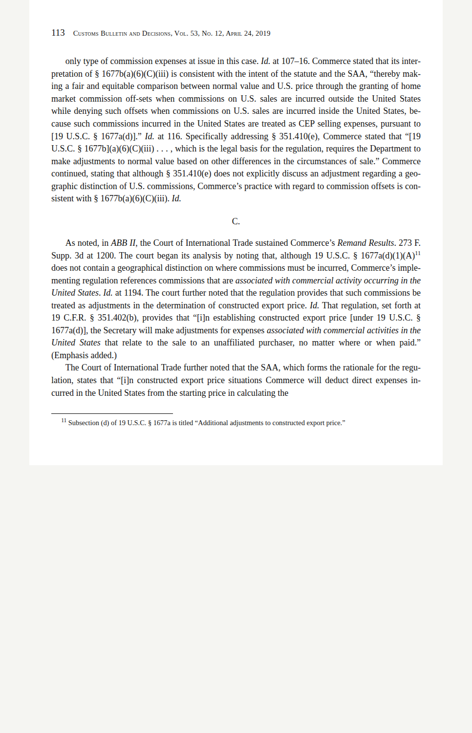113 Customs Bulletin and Decisions, Vol. 53, No. 12, April 24, 2019
only type of commission expenses at issue in this case. Id. at 107–16. Commerce stated that its interpretation of § 1677b(a)(6)(C)(iii) is consistent with the intent of the statute and the SAA, “thereby making a fair and equitable comparison between normal value and U.S. price through the granting of home market commission off-sets when commissions on U.S. sales are incurred outside the United States while denying such offsets when commissions on U.S. sales are incurred inside the United States, because such commissions incurred in the United States are treated as CEP selling expenses, pursuant to [19 U.S.C. § 1677a(d)].” Id. at 116. Specifically addressing § 351.410(e), Commerce stated that “[19 U.S.C. § 1677b](a)(6)(C)(iii) . . . , which is the legal basis for the regulation, requires the Department to make adjustments to normal value based on other differences in the circumstances of sale.” Commerce continued, stating that although § 351.410(e) does not explicitly discuss an adjustment regarding a geographic distinction of U.S. commissions, Commerce’s practice with regard to commission offsets is consistent with § 1677b(a)(6)(C)(iii). Id.
C.
As noted, in ABB II, the Court of International Trade sustained Commerce’s Remand Results. 273 F. Supp. 3d at 1200. The court began its analysis by noting that, although 19 U.S.C. § 1677a(d)(1)(A)11 does not contain a geographical distinction on where commissions must be incurred, Commerce’s implementing regulation references commissions that are associated with commercial activity occurring in the United States. Id. at 1194. The court further noted that the regulation provides that such commissions be treated as adjustments in the determination of constructed export price. Id. That regulation, set forth at 19 C.F.R. § 351.402(b), provides that “[i]n establishing constructed export price [under 19 U.S.C. § 1677a(d)], the Secretary will make adjustments for expenses associated with commercial activities in the United States that relate to the sale to an unaffiliated purchaser, no matter where or when paid.” (Emphasis added.)
The Court of International Trade further noted that the SAA, which forms the rationale for the regulation, states that “[i]n constructed export price situations Commerce will deduct direct expenses incurred in the United States from the starting price in calculating the
11 Subsection (d) of 19 U.S.C. § 1677a is titled “Additional adjustments to constructed export price.”